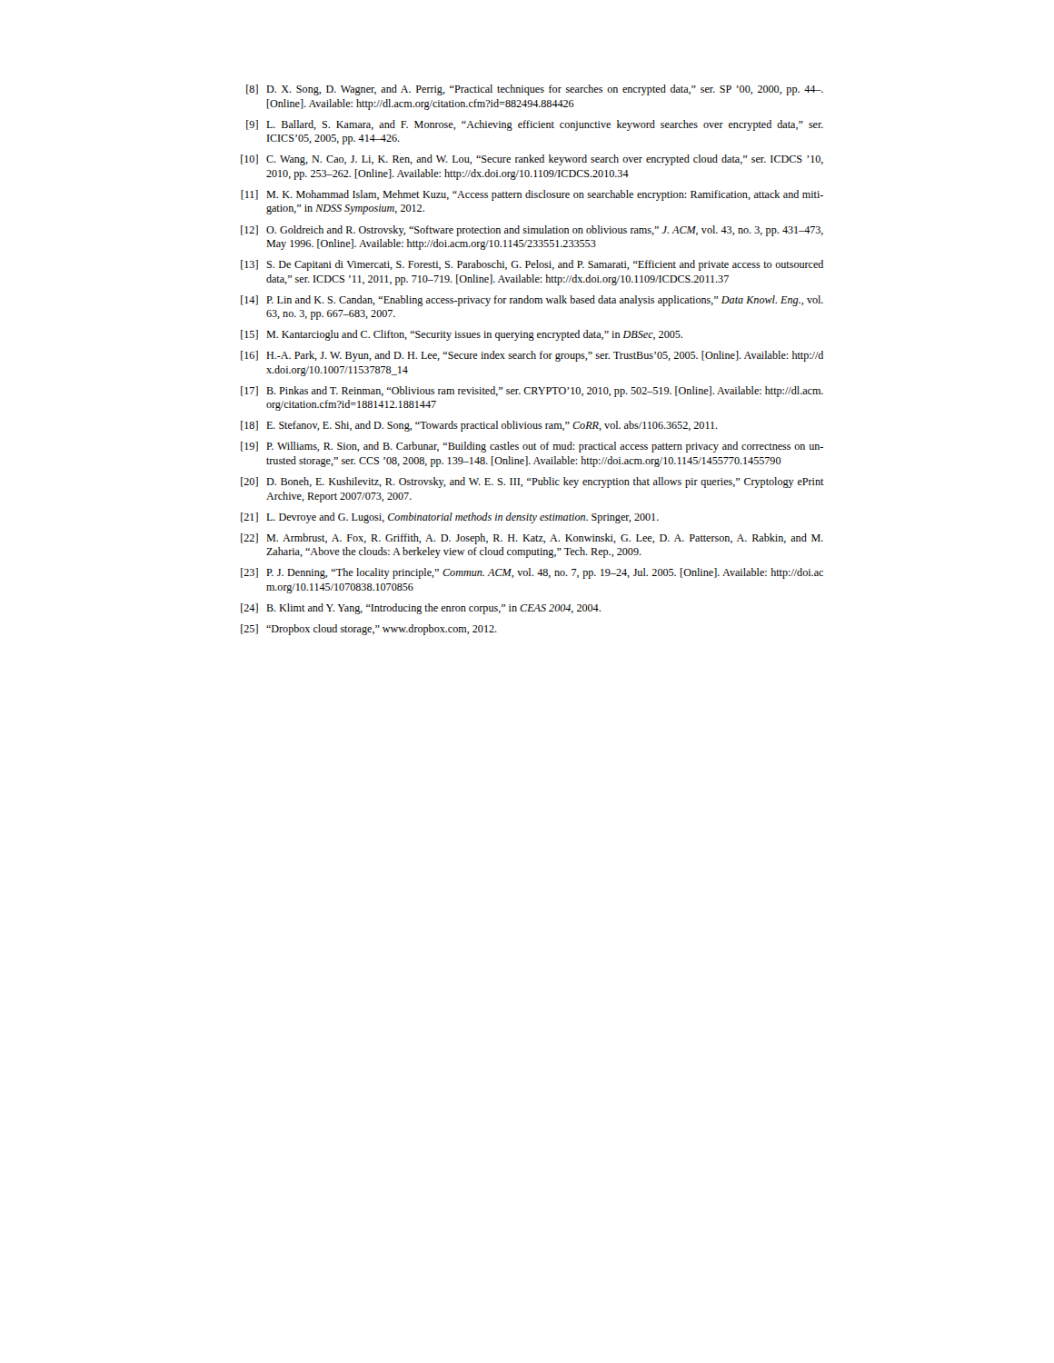[8] D. X. Song, D. Wagner, and A. Perrig, “Practical techniques for searches on encrypted data,” ser. SP ’00, 2000, pp. 44–. [Online]. Available: http://dl.acm.org/citation.cfm?id=882494.884426
[9] L. Ballard, S. Kamara, and F. Monrose, “Achieving efficient conjunctive keyword searches over encrypted data,” ser. ICICS’05, 2005, pp. 414–426.
[10] C. Wang, N. Cao, J. Li, K. Ren, and W. Lou, “Secure ranked keyword search over encrypted cloud data,” ser. ICDCS ’10, 2010, pp. 253–262. [Online]. Available: http://dx.doi.org/10.1109/ICDCS.2010.34
[11] M. K. Mohammad Islam, Mehmet Kuzu, “Access pattern disclosure on searchable encryption: Ramification, attack and mitigation,” in NDSS Symposium, 2012.
[12] O. Goldreich and R. Ostrovsky, “Software protection and simulation on oblivious rams,” J. ACM, vol. 43, no. 3, pp. 431–473, May 1996. [Online]. Available: http://doi.acm.org/10.1145/233551.233553
[13] S. De Capitani di Vimercati, S. Foresti, S. Paraboschi, G. Pelosi, and P. Samarati, “Efficient and private access to outsourced data,” ser. ICDCS ’11, 2011, pp. 710–719. [Online]. Available: http://dx.doi.org/10.1109/ICDCS.2011.37
[14] P. Lin and K. S. Candan, “Enabling access-privacy for random walk based data analysis applications,” Data Knowl. Eng., vol. 63, no. 3, pp. 667–683, 2007.
[15] M. Kantarcioglu and C. Clifton, “Security issues in querying encrypted data,” in DBSec, 2005.
[16] H.-A. Park, J. W. Byun, and D. H. Lee, “Secure index search for groups,” ser. TrustBus’05, 2005. [Online]. Available: http://dx.doi.org/10.1007/11537878_14
[17] B. Pinkas and T. Reinman, “Oblivious ram revisited,” ser. CRYPTO’10, 2010, pp. 502–519. [Online]. Available: http://dl.acm.org/citation.cfm?id=1881412.1881447
[18] E. Stefanov, E. Shi, and D. Song, “Towards practical oblivious ram,” CoRR, vol. abs/1106.3652, 2011.
[19] P. Williams, R. Sion, and B. Carbunar, “Building castles out of mud: practical access pattern privacy and correctness on untrusted storage,” ser. CCS ’08, 2008, pp. 139–148. [Online]. Available: http://doi.acm.org/10.1145/1455770.1455790
[20] D. Boneh, E. Kushilevitz, R. Ostrovsky, and W. E. S. III, “Public key encryption that allows pir queries,” Cryptology ePrint Archive, Report 2007/073, 2007.
[21] L. Devroye and G. Lugosi, Combinatorial methods in density estimation. Springer, 2001.
[22] M. Armbrust, A. Fox, R. Griffith, A. D. Joseph, R. H. Katz, A. Konwinski, G. Lee, D. A. Patterson, A. Rabkin, and M. Zaharia, “Above the clouds: A berkeley view of cloud computing,” Tech. Rep., 2009.
[23] P. J. Denning, “The locality principle,” Commun. ACM, vol. 48, no. 7, pp. 19–24, Jul. 2005. [Online]. Available: http://doi.acm.org/10.1145/1070838.1070856
[24] B. Klimt and Y. Yang, “Introducing the enron corpus,” in CEAS 2004, 2004.
[25] “Dropbox cloud storage,” www.dropbox.com, 2012.